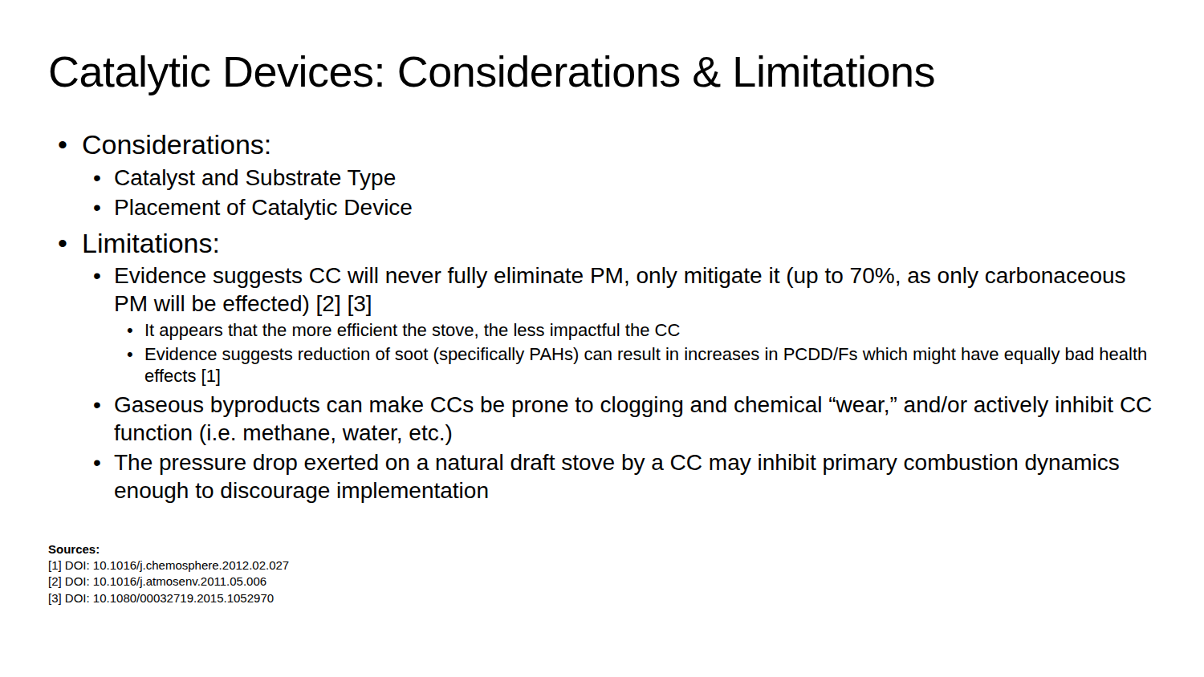Catalytic Devices: Considerations & Limitations
Considerations:
Catalyst and Substrate Type
Placement of Catalytic Device
Limitations:
Evidence suggests CC will never fully eliminate PM, only mitigate it (up to 70%, as only carbonaceous PM will be effected) [2] [3]
It appears that the more efficient the stove, the less impactful the CC
Evidence suggests reduction of soot (specifically PAHs) can result in increases in PCDD/Fs which might have equally bad health effects [1]
Gaseous byproducts can make CCs be prone to clogging and chemical “wear,” and/or actively inhibit CC function (i.e. methane, water, etc.)
The pressure drop exerted on a natural draft stove by a CC may inhibit primary combustion dynamics enough to discourage implementation
Sources:
[1] DOI: 10.1016/j.chemosphere.2012.02.027
[2] DOI: 10.1016/j.atmosenv.2011.05.006
[3] DOI: 10.1080/00032719.2015.1052970